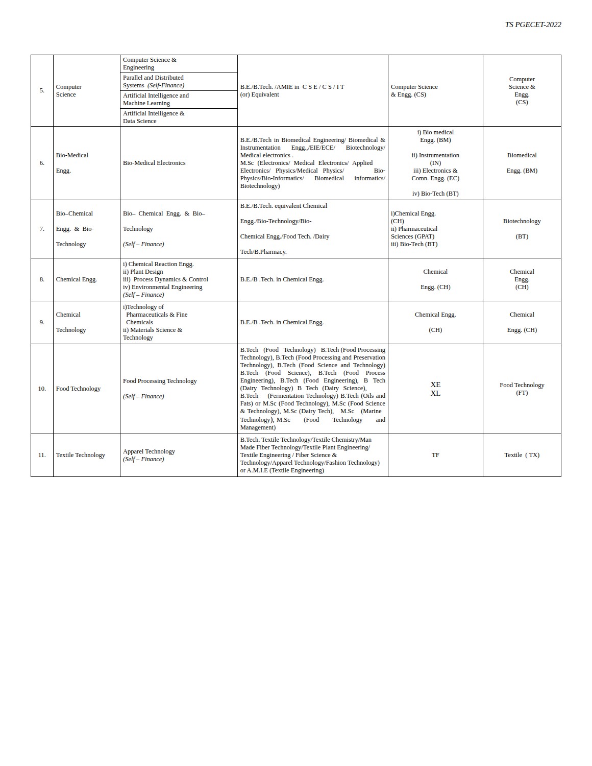TS PGECET-2022
| 5. | Computer Science | Computer Science & Engineering | B.E./B.Tech. /AMIE in C S E / C S / I T (or) Equivalent | Computer Science & Engg. (CS) | Computer Science & Engg. (CS) |
| Parallel and Distributed Systems (Self-Finance) |
| Artificial Intelligence and Machine Learning |
| Artificial Intelligence & Data Science |
| 6. | Bio-Medical Engg. | Bio-Medical Electronics | B.E./B.Tech in Biomedical Engineering/ Biomedical & Instrumentation Engg.,/EIE/ECE/ Biotechnology/ Medical electronics . M.Sc (Electronics/ Medical Electronics/ Applied Electronics/ Physics/Medical Physics/ Bio-Physics/Bio-Informatics/ Biomedical informatics/ Biotechnology) | i) Bio medical Engg. (BM) ii) Instrumentation (IN) iii) Electronics & Comn. Engg. (EC) iv) Bio-Tech (BT) | Biomedical Engg. (BM) |
| 7. | Bio–Chemical Engg. & Bio- Technology | Bio– Chemical Engg. & Bio– Technology (Self – Finance) | B.E./B.Tech. equivalent Chemical Engg./Bio-Technology/Bio- Chemical Engg./Food Tech. /Dairy Tech/B.Pharmacy. | i)Chemical Engg. (CH) ii) Pharmaceutical Sciences (GPAT) iii) Bio-Tech (BT) | Biotechnology (BT) |
| 8. | Chemical Engg. | i) Chemical Reaction Engg. ii) Plant Design iii) Process Dynamics & Control iv) Environmental Engineering (Self – Finance) | B.E./B .Tech. in Chemical Engg. | Chemical Engg. (CH) | Chemical Engg. (CH) |
| 9. | Chemical Technology | i)Technology of Pharmaceuticals & Fine Chemicals ii) Materials Science & Technology | B.E./B .Tech. in Chemical Engg. | Chemical Engg. (CH) | Chemical Engg. (CH) |
| 10. | Food Technology | Food Processing Technology (Self – Finance) | B.Tech (Food Technology) B.Tech (Food Processing Technology), B.Tech (Food Processing and Preservation Technology), B.Tech (Food Science and Technology) B.Tech (Food Science), B.Tech (Food Process Engineering), B.Tech (Food Engineering), B Tech (Dairy Technology) B Tech (Dairy Science), B.Tech (Fermentation Technology) B.Tech (Oils and Fats) or M.Sc (Food Technology), M.Sc (Food Science & Technology), M.Sc (Dairy Tech), M.Sc (Marine Technology ) , M.Sc (Food Technology and Management) | XE XL | Food Technology (FT) |
| 11. | Textile Technology | Apparel Technology (Self – Finance) | B.Tech. Textile Technology/Textile Chemistry/Man Made Fiber Technology/Textile Plant Engineering/ Textile Engineering / Fiber Science & Technology/Apparel Technology/Fashion Technology) or A.M.I.E (Textile Engineering) | TF | Textile ( TX) |